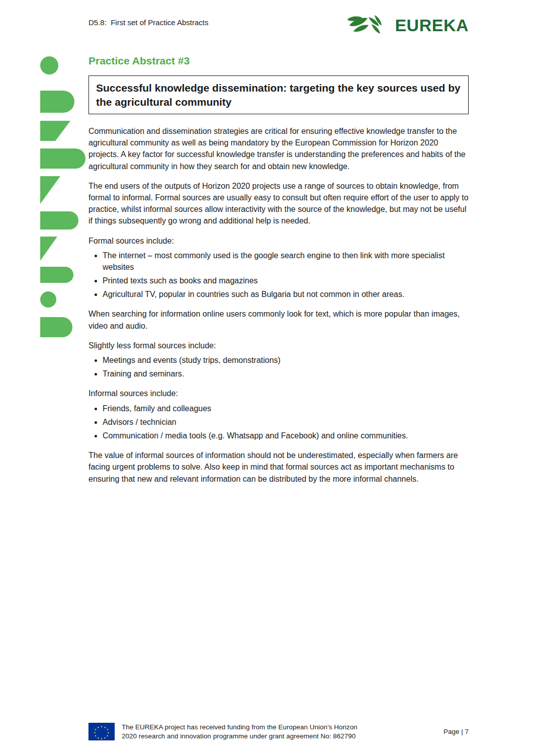D5.8: First set of Practice Abstracts
EUREKA
Practice Abstract #3
Successful knowledge dissemination: targeting the key sources used by the agricultural community
Communication and dissemination strategies are critical for ensuring effective knowledge transfer to the agricultural community as well as being mandatory by the European Commission for Horizon 2020 projects. A key factor for successful knowledge transfer is understanding the preferences and habits of the agricultural community in how they search for and obtain new knowledge.
The end users of the outputs of Horizon 2020 projects use a range of sources to obtain knowledge, from formal to informal. Formal sources are usually easy to consult but often require effort of the user to apply to practice, whilst informal sources allow interactivity with the source of the knowledge, but may not be useful if things subsequently go wrong and additional help is needed.
Formal sources include:
The internet – most commonly used is the google search engine to then link with more specialist websites
Printed texts such as books and magazines
Agricultural TV, popular in countries such as Bulgaria but not common in other areas.
When searching for information online users commonly look for text, which is more popular than images, video and audio.
Slightly less formal sources include:
Meetings and events (study trips, demonstrations)
Training and seminars.
Informal sources include:
Friends, family and colleagues
Advisors / technician
Communication / media tools (e.g. Whatsapp and Facebook) and online communities.
The value of informal sources of information should not be underestimated, especially when farmers are facing urgent problems to solve. Also keep in mind that formal sources act as important mechanisms to ensuring that new and relevant information can be distributed by the more informal channels.
The EUREKA project has received funding from the European Union’s Horizon
2020 research and innovation programme under grant agreement No: 862790
Page | 7